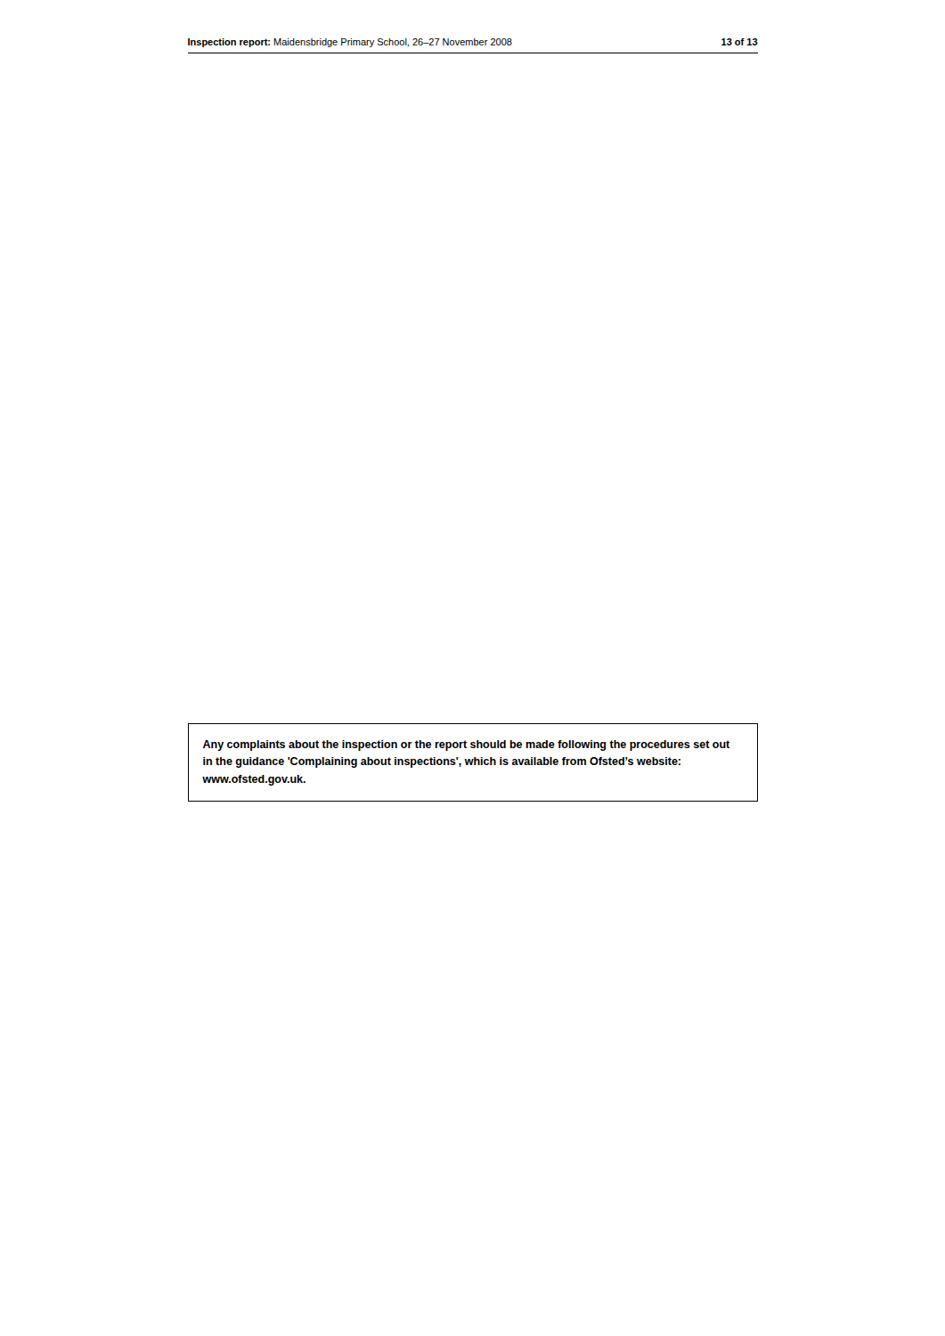Inspection report: Maidensbridge Primary School, 26–27 November 2008
13 of 13
Any complaints about the inspection or the report should be made following the procedures set out in the guidance 'Complaining about inspections', which is available from Ofsted’s website: www.ofsted.gov.uk.